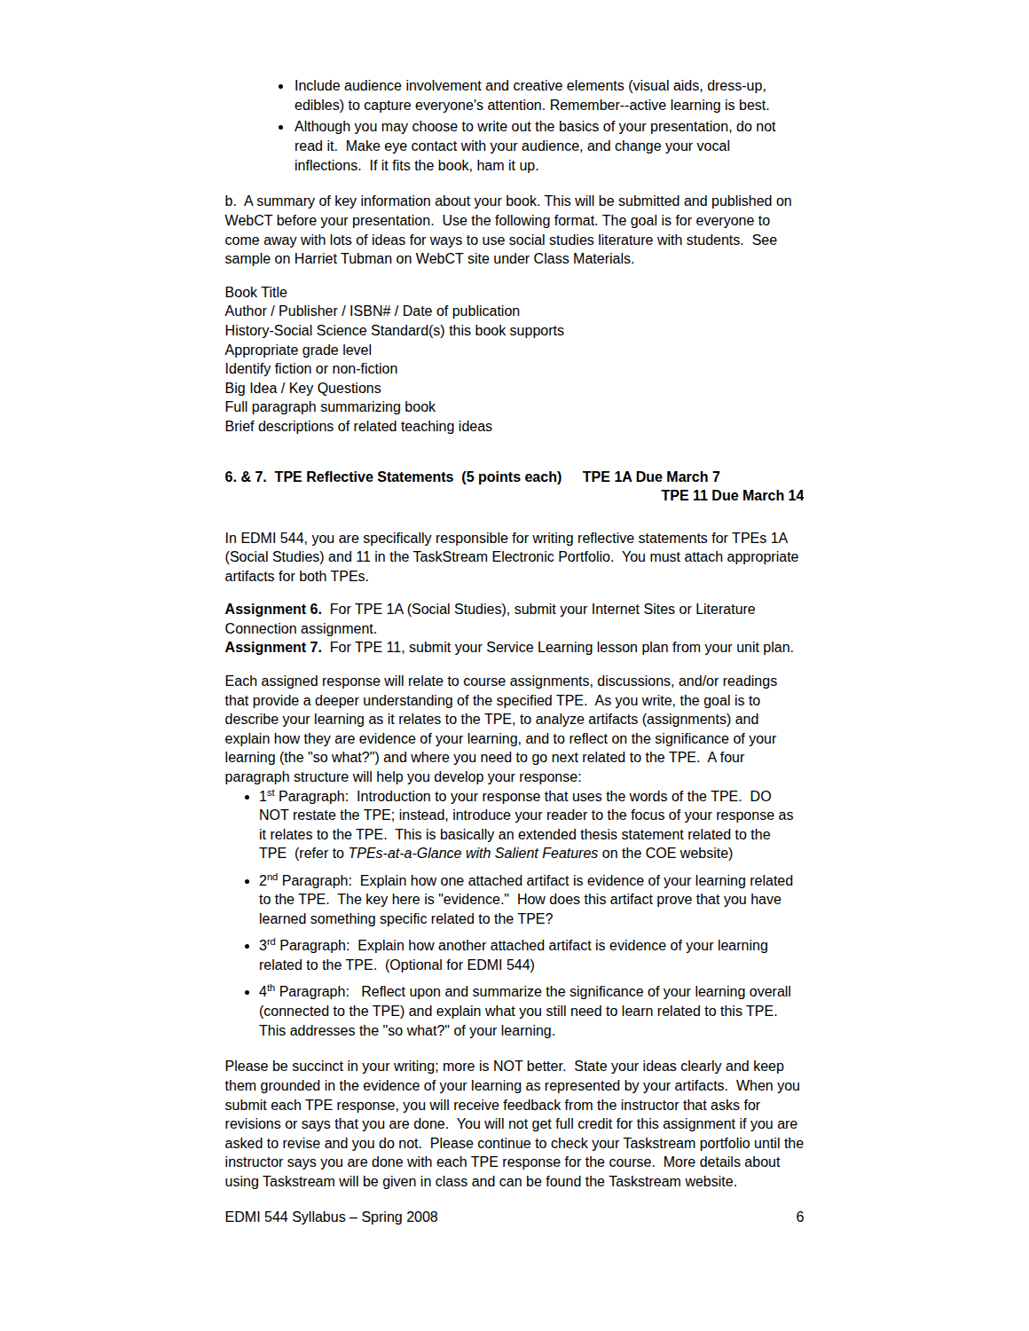Include audience involvement and creative elements (visual aids, dress-up, edibles) to capture everyone's attention. Remember--active learning is best.
Although you may choose to write out the basics of your presentation, do not read it. Make eye contact with your audience, and change your vocal inflections. If it fits the book, ham it up.
b. A summary of key information about your book. This will be submitted and published on WebCT before your presentation. Use the following format. The goal is for everyone to come away with lots of ideas for ways to use social studies literature with students. See sample on Harriet Tubman on WebCT site under Class Materials.
Book Title
Author / Publisher / ISBN# / Date of publication
History-Social Science Standard(s) this book supports
Appropriate grade level
Identify fiction or non-fiction
Big Idea / Key Questions
Full paragraph summarizing book
Brief descriptions of related teaching ideas
6. & 7. TPE Reflective Statements (5 points each) TPE 1A Due March 7
TPE 11 Due March 14
In EDMI 544, you are specifically responsible for writing reflective statements for TPEs 1A (Social Studies) and 11 in the TaskStream Electronic Portfolio. You must attach appropriate artifacts for both TPEs.
Assignment 6. For TPE 1A (Social Studies), submit your Internet Sites or Literature Connection assignment.
Assignment 7. For TPE 11, submit your Service Learning lesson plan from your unit plan.
Each assigned response will relate to course assignments, discussions, and/or readings that provide a deeper understanding of the specified TPE. As you write, the goal is to describe your learning as it relates to the TPE, to analyze artifacts (assignments) and explain how they are evidence of your learning, and to reflect on the significance of your learning (the "so what?") and where you need to go next related to the TPE. A four paragraph structure will help you develop your response:
1st Paragraph: Introduction to your response that uses the words of the TPE. DO NOT restate the TPE; instead, introduce your reader to the focus of your response as it relates to the TPE. This is basically an extended thesis statement related to the TPE (refer to TPEs-at-a-Glance with Salient Features on the COE website)
2nd Paragraph: Explain how one attached artifact is evidence of your learning related to the TPE. The key here is "evidence." How does this artifact prove that you have learned something specific related to the TPE?
3rd Paragraph: Explain how another attached artifact is evidence of your learning related to the TPE. (Optional for EDMI 544)
4th Paragraph: Reflect upon and summarize the significance of your learning overall (connected to the TPE) and explain what you still need to learn related to this TPE. This addresses the "so what?" of your learning.
Please be succinct in your writing; more is NOT better. State your ideas clearly and keep them grounded in the evidence of your learning as represented by your artifacts. When you submit each TPE response, you will receive feedback from the instructor that asks for revisions or says that you are done. You will not get full credit for this assignment if you are asked to revise and you do not. Please continue to check your Taskstream portfolio until the instructor says you are done with each TPE response for the course. More details about using Taskstream will be given in class and can be found the Taskstream website.
EDMI 544 Syllabus – Spring 2008 6